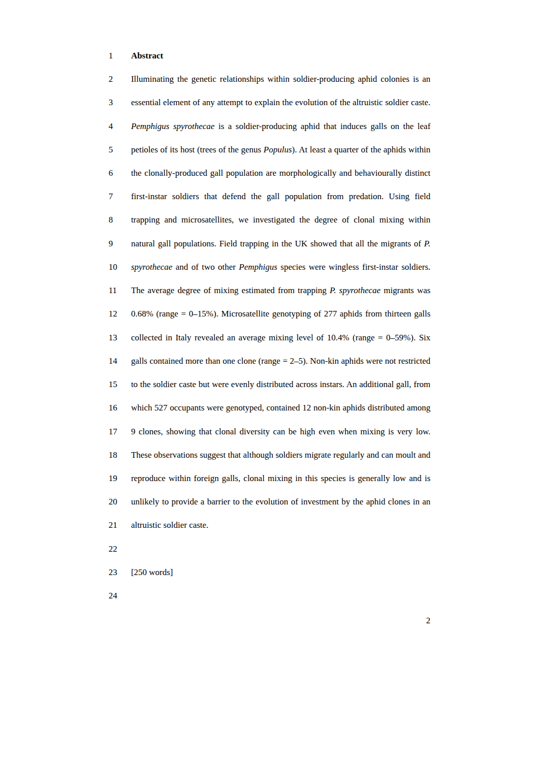1
Abstract
2
Illuminating the genetic relationships within soldier-producing aphid colonies is an
3
essential element of any attempt to explain the evolution of the altruistic soldier caste.
4
Pemphigus spyrothecae is a soldier-producing aphid that induces galls on the leaf
5
petioles of its host (trees of the genus Populus). At least a quarter of the aphids within
6
the clonally-produced gall population are morphologically and behaviourally distinct
7
first-instar soldiers that defend the gall population from predation. Using field
8
trapping and microsatellites, we investigated the degree of clonal mixing within
9
natural gall populations. Field trapping in the UK showed that all the migrants of P.
10
spyrothecae and of two other Pemphigus species were wingless first-instar soldiers.
11
The average degree of mixing estimated from trapping P. spyrothecae migrants was
12
0.68% (range = 0–15%). Microsatellite genotyping of 277 aphids from thirteen galls
13
collected in Italy revealed an average mixing level of 10.4% (range = 0–59%). Six
14
galls contained more than one clone (range = 2–5). Non-kin aphids were not restricted
15
to the soldier caste but were evenly distributed across instars. An additional gall, from
16
which 527 occupants were genotyped, contained 12 non-kin aphids distributed among
17
9 clones, showing that clonal diversity can be high even when mixing is very low.
18
These observations suggest that although soldiers migrate regularly and can moult and
19
reproduce within foreign galls, clonal mixing in this species is generally low and is
20
unlikely to provide a barrier to the evolution of investment by the aphid clones in an
21
altruistic soldier caste.
22
23
[250 words]
24
2